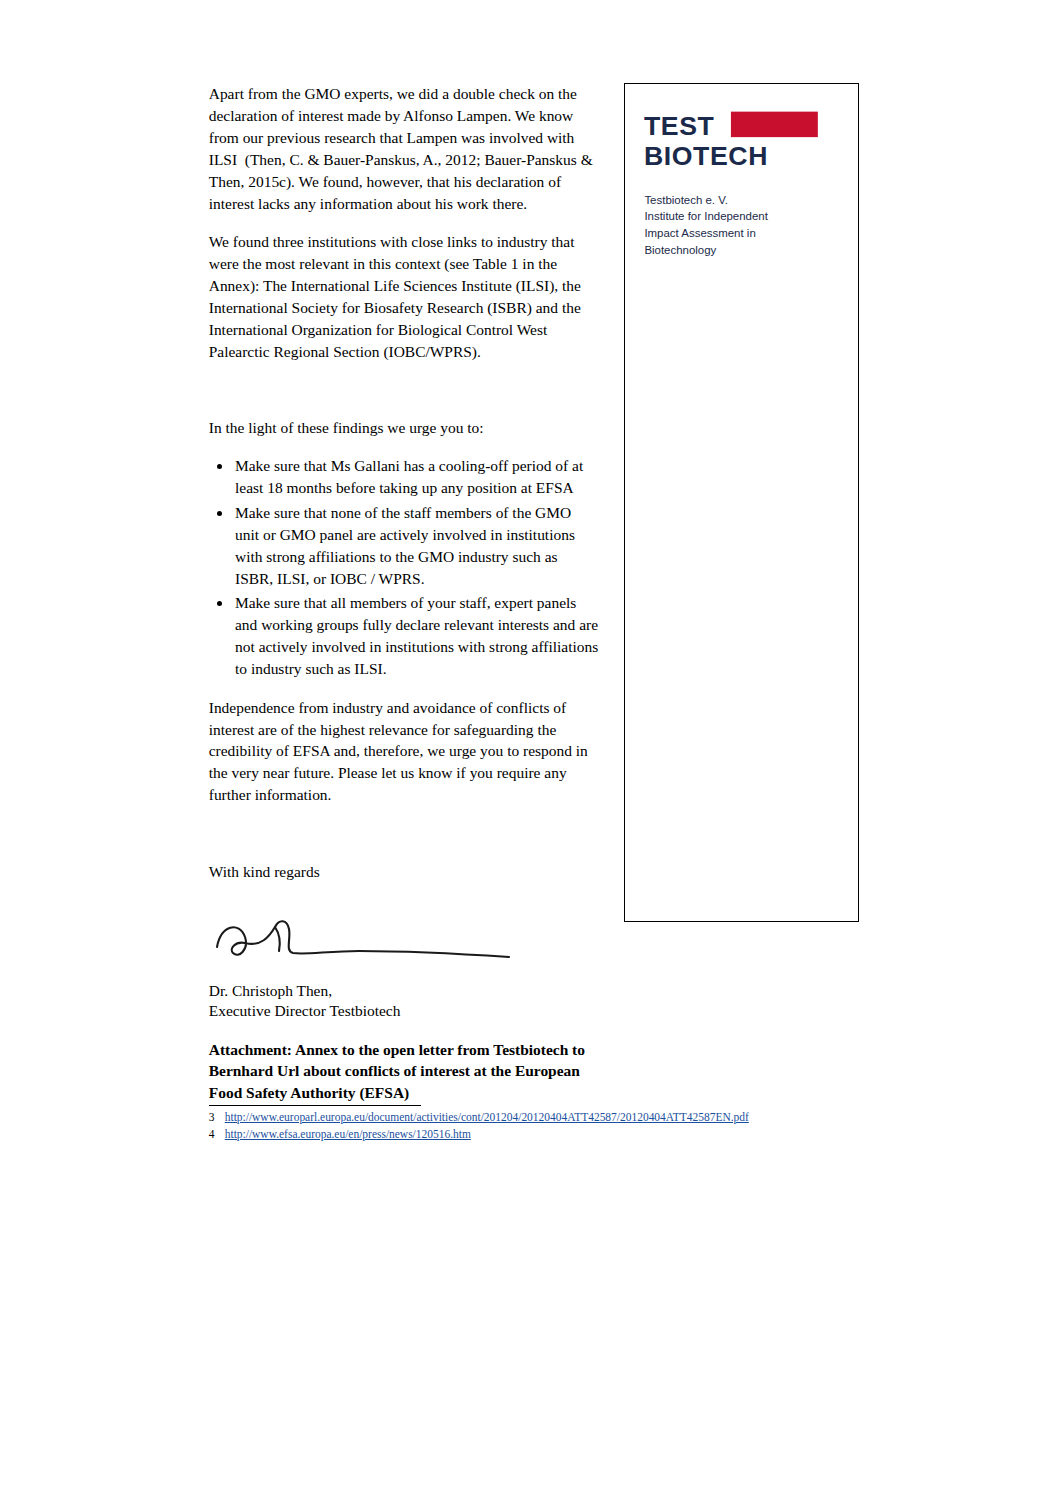TEST BIOTECH
Testbiotech e. V.
Institute for Independent
Impact Assessment in
Biotechnology
Apart from the GMO experts, we did a double check on the declaration of interest made by Alfonso Lampen. We know from our previous research that Lampen was involved with ILSI (Then, C. & Bauer-Panskus, A., 2012; Bauer-Panskus & Then, 2015c). We found, however, that his declaration of interest lacks any information about his work there.
We found three institutions with close links to industry that were the most relevant in this context (see Table 1 in the Annex): The International Life Sciences Institute (ILSI), the International Society for Biosafety Research (ISBR) and the International Organization for Biological Control West Palearctic Regional Section (IOBC/WPRS).
In the light of these findings we urge you to:
Make sure that Ms Gallani has a cooling-off period of at least 18 months before taking up any position at EFSA
Make sure that none of the staff members of the GMO unit or GMO panel are actively involved in institutions with strong affiliations to the GMO industry such as ISBR, ILSI, or IOBC / WPRS.
Make sure that all members of your staff, expert panels and working groups fully declare relevant interests and are not actively involved in institutions with strong affiliations to industry such as ILSI.
Independence from industry and avoidance of conflicts of interest are of the highest relevance for safeguarding the credibility of EFSA and, therefore, we urge you to respond in the very near future. Please let us know if you require any further information.
With kind regards
Dr. Christoph Then,
Executive Director Testbiotech
Attachment: Annex to the open letter from Testbiotech to Bernhard Url about conflicts of interest at the European Food Safety Authority (EFSA)
3 http://www.europarl.europa.eu/document/activities/cont/201204/20120404ATT42587/20120404ATT42587EN.pdf
4 http://www.efsa.europa.eu/en/press/news/120516.htm